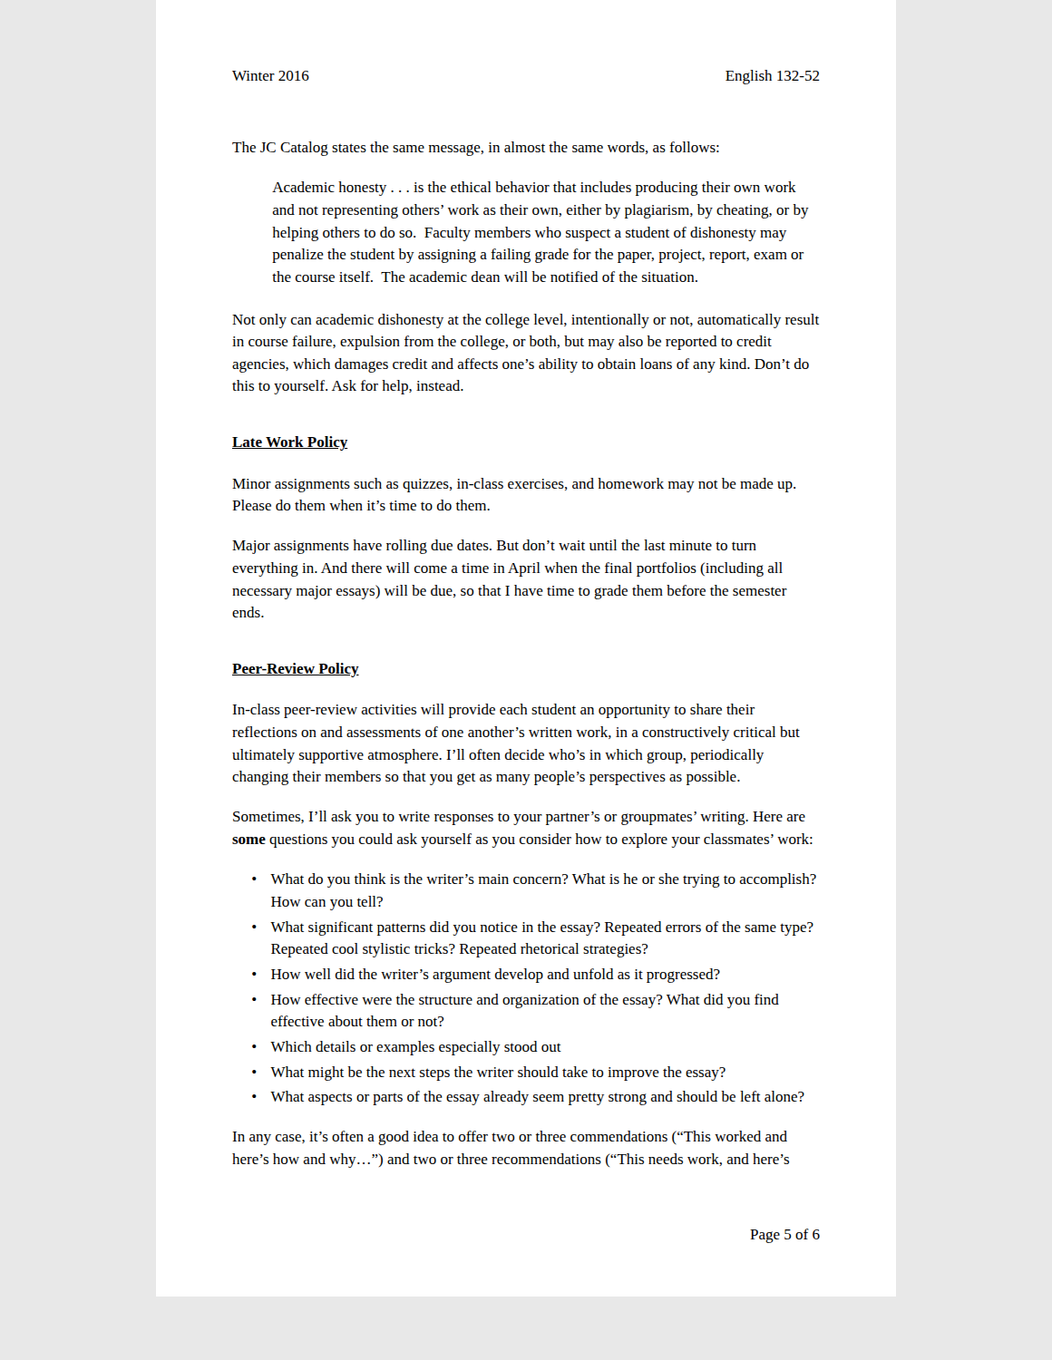Winter 2016
English 132-52
The JC Catalog states the same message, in almost the same words, as follows:
Academic honesty . . . is the ethical behavior that includes producing their own work and not representing others’ work as their own, either by plagiarism, by cheating, or by helping others to do so. Faculty members who suspect a student of dishonesty may penalize the student by assigning a failing grade for the paper, project, report, exam or the course itself. The academic dean will be notified of the situation.
Not only can academic dishonesty at the college level, intentionally or not, automatically result in course failure, expulsion from the college, or both, but may also be reported to credit agencies, which damages credit and affects one’s ability to obtain loans of any kind. Don’t do this to yourself. Ask for help, instead.
Late Work Policy
Minor assignments such as quizzes, in-class exercises, and homework may not be made up. Please do them when it’s time to do them.
Major assignments have rolling due dates. But don’t wait until the last minute to turn everything in. And there will come a time in April when the final portfolios (including all necessary major essays) will be due, so that I have time to grade them before the semester ends.
Peer-Review Policy
In-class peer-review activities will provide each student an opportunity to share their reflections on and assessments of one another’s written work, in a constructively critical but ultimately supportive atmosphere. I’ll often decide who’s in which group, periodically changing their members so that you get as many people’s perspectives as possible.
Sometimes, I’ll ask you to write responses to your partner’s or groupmates’ writing. Here are some questions you could ask yourself as you consider how to explore your classmates’ work:
What do you think is the writer’s main concern? What is he or she trying to accomplish? How can you tell?
What significant patterns did you notice in the essay? Repeated errors of the same type? Repeated cool stylistic tricks? Repeated rhetorical strategies?
How well did the writer’s argument develop and unfold as it progressed?
How effective were the structure and organization of the essay? What did you find effective about them or not?
Which details or examples especially stood out
What might be the next steps the writer should take to improve the essay?
What aspects or parts of the essay already seem pretty strong and should be left alone?
In any case, it’s often a good idea to offer two or three commendations (“This worked and here’s how and why…”) and two or three recommendations (“This needs work, and here’s
Page 5 of 6